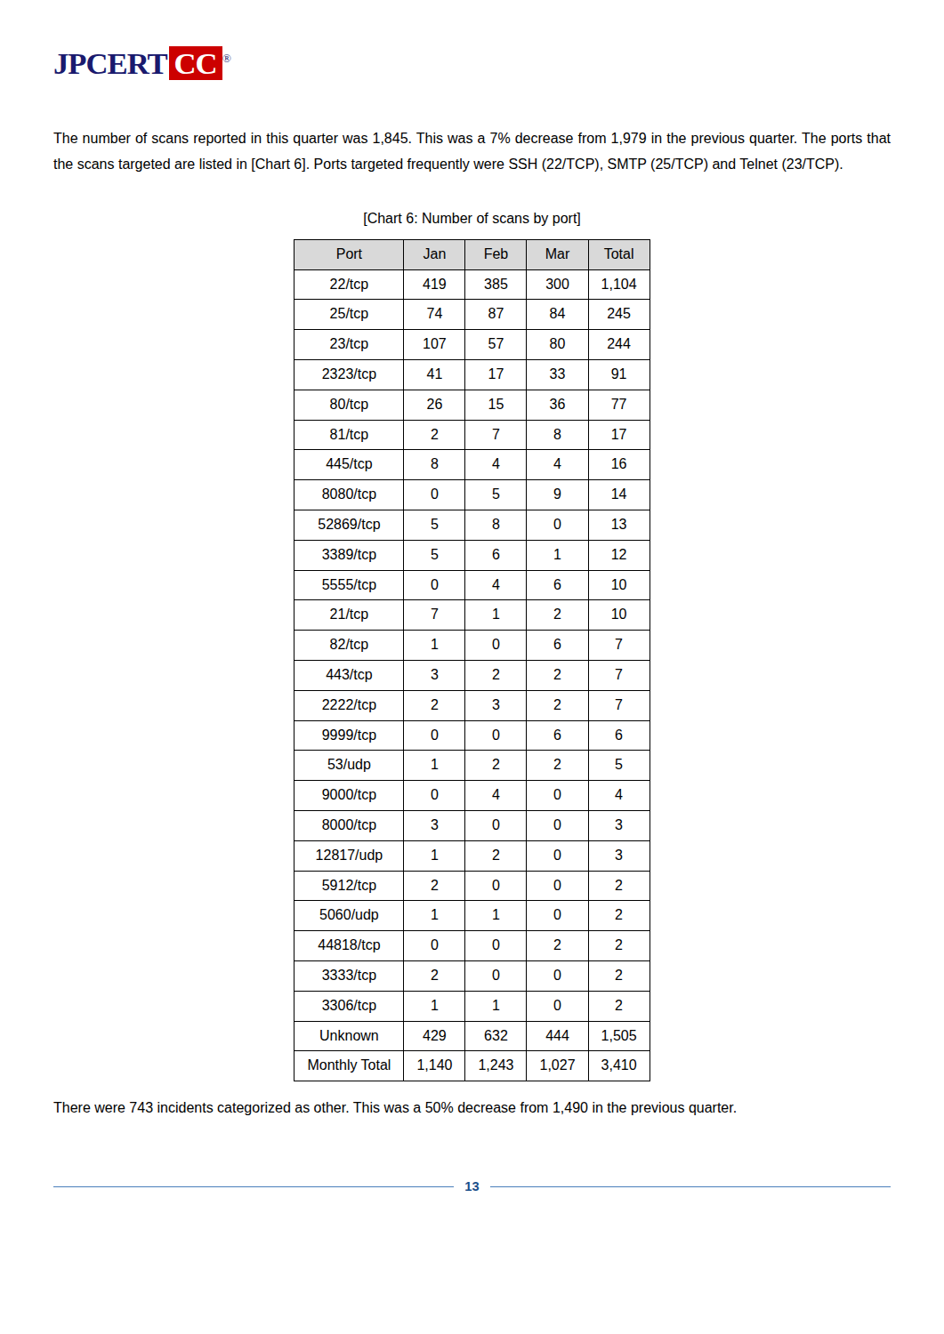JPCERT CC®
The number of scans reported in this quarter was 1,845. This was a 7% decrease from 1,979 in the previous quarter. The ports that the scans targeted are listed in [Chart 6]. Ports targeted frequently were SSH (22/TCP), SMTP (25/TCP) and Telnet (23/TCP).
[Chart 6: Number of scans by port]
| Port | Jan | Feb | Mar | Total |
| --- | --- | --- | --- | --- |
| 22/tcp | 419 | 385 | 300 | 1,104 |
| 25/tcp | 74 | 87 | 84 | 245 |
| 23/tcp | 107 | 57 | 80 | 244 |
| 2323/tcp | 41 | 17 | 33 | 91 |
| 80/tcp | 26 | 15 | 36 | 77 |
| 81/tcp | 2 | 7 | 8 | 17 |
| 445/tcp | 8 | 4 | 4 | 16 |
| 8080/tcp | 0 | 5 | 9 | 14 |
| 52869/tcp | 5 | 8 | 0 | 13 |
| 3389/tcp | 5 | 6 | 1 | 12 |
| 5555/tcp | 0 | 4 | 6 | 10 |
| 21/tcp | 7 | 1 | 2 | 10 |
| 82/tcp | 1 | 0 | 6 | 7 |
| 443/tcp | 3 | 2 | 2 | 7 |
| 2222/tcp | 2 | 3 | 2 | 7 |
| 9999/tcp | 0 | 0 | 6 | 6 |
| 53/udp | 1 | 2 | 2 | 5 |
| 9000/tcp | 0 | 4 | 0 | 4 |
| 8000/tcp | 3 | 0 | 0 | 3 |
| 12817/udp | 1 | 2 | 0 | 3 |
| 5912/tcp | 2 | 0 | 0 | 2 |
| 5060/udp | 1 | 1 | 0 | 2 |
| 44818/tcp | 0 | 0 | 2 | 2 |
| 3333/tcp | 2 | 0 | 0 | 2 |
| 3306/tcp | 1 | 1 | 0 | 2 |
| Unknown | 429 | 632 | 444 | 1,505 |
| Monthly Total | 1,140 | 1,243 | 1,027 | 3,410 |
There were 743 incidents categorized as other. This was a 50% decrease from 1,490 in the previous quarter.
13